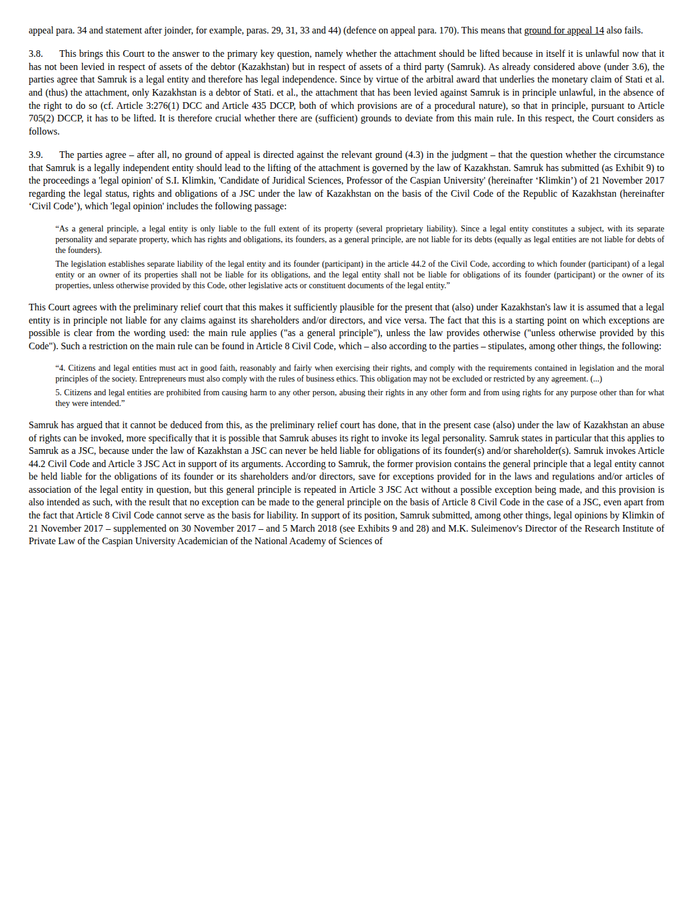appeal para. 34 and statement after joinder, for example, paras. 29, 31, 33 and 44) (defence on appeal para. 170). This means that ground for appeal 14 also fails.
3.8. This brings this Court to the answer to the primary key question, namely whether the attachment should be lifted because in itself it is unlawful now that it has not been levied in respect of assets of the debtor (Kazakhstan) but in respect of assets of a third party (Samruk). As already considered above (under 3.6), the parties agree that Samruk is a legal entity and therefore has legal independence. Since by virtue of the arbitral award that underlies the monetary claim of Stati et al. and (thus) the attachment, only Kazakhstan is a debtor of Stati. et al., the attachment that has been levied against Samruk is in principle unlawful, in the absence of the right to do so (cf. Article 3:276(1) DCC and Article 435 DCCP, both of which provisions are of a procedural nature), so that in principle, pursuant to Article 705(2) DCCP, it has to be lifted. It is therefore crucial whether there are (sufficient) grounds to deviate from this main rule. In this respect, the Court considers as follows.
3.9. The parties agree – after all, no ground of appeal is directed against the relevant ground (4.3) in the judgment – that the question whether the circumstance that Samruk is a legally independent entity should lead to the lifting of the attachment is governed by the law of Kazakhstan. Samruk has submitted (as Exhibit 9) to the proceedings a 'legal opinion' of S.I. Klimkin, 'Candidate of Juridical Sciences, Professor of the Caspian University' (hereinafter ‘Klimkin’) of 21 November 2017 regarding the legal status, rights and obligations of a JSC under the law of Kazakhstan on the basis of the Civil Code of the Republic of Kazakhstan (hereinafter ‘Civil Code’), which 'legal opinion' includes the following passage:
“As a general principle, a legal entity is only liable to the full extent of its property (several proprietary liability). Since a legal entity constitutes a subject, with its separate personality and separate property, which has rights and obligations, its founders, as a general principle, are not liable for its debts (equally as legal entities are not liable for debts of the founders).
The legislation establishes separate liability of the legal entity and its founder (participant) in the article 44.2 of the Civil Code, according to which founder (participant) of a legal entity or an owner of its properties shall not be liable for its obligations, and the legal entity shall not be liable for obligations of its founder (participant) or the owner of its properties, unless otherwise provided by this Code, other legislative acts or constituent documents of the legal entity.”
This Court agrees with the preliminary relief court that this makes it sufficiently plausible for the present that (also) under Kazakhstan's law it is assumed that a legal entity is in principle not liable for any claims against its shareholders and/or directors, and vice versa. The fact that this is a starting point on which exceptions are possible is clear from the wording used: the main rule applies ("as a general principle"), unless the law provides otherwise ("unless otherwise provided by this Code"). Such a restriction on the main rule can be found in Article 8 Civil Code, which – also according to the parties – stipulates, among other things, the following:
“4. Citizens and legal entities must act in good faith, reasonably and fairly when exercising their rights, and comply with the requirements contained in legislation and the moral principles of the society. Entrepreneurs must also comply with the rules of business ethics. This obligation may not be excluded or restricted by any agreement. (...)
5. Citizens and legal entities are prohibited from causing harm to any other person, abusing their rights in any other form and from using rights for any purpose other than for what they were intended.”
Samruk has argued that it cannot be deduced from this, as the preliminary relief court has done, that in the present case (also) under the law of Kazakhstan an abuse of rights can be invoked, more specifically that it is possible that Samruk abuses its right to invoke its legal personality. Samruk states in particular that this applies to Samruk as a JSC, because under the law of Kazakhstan a JSC can never be held liable for obligations of its founder(s) and/or shareholder(s). Samruk invokes Article 44.2 Civil Code and Article 3 JSC Act in support of its arguments. According to Samruk, the former provision contains the general principle that a legal entity cannot be held liable for the obligations of its founder or its shareholders and/or directors, save for exceptions provided for in the laws and regulations and/or articles of association of the legal entity in question, but this general principle is repeated in Article 3 JSC Act without a possible exception being made, and this provision is also intended as such, with the result that no exception can be made to the general principle on the basis of Article 8 Civil Code in the case of a JSC, even apart from the fact that Article 8 Civil Code cannot serve as the basis for liability. In support of its position, Samruk submitted, among other things, legal opinions by Klimkin of 21 November 2017 – supplemented on 30 November 2017 – and 5 March 2018 (see Exhibits 9 and 28) and M.K. Suleimenov's Director of the Research Institute of Private Law of the Caspian University Academician of the National Academy of Sciences of